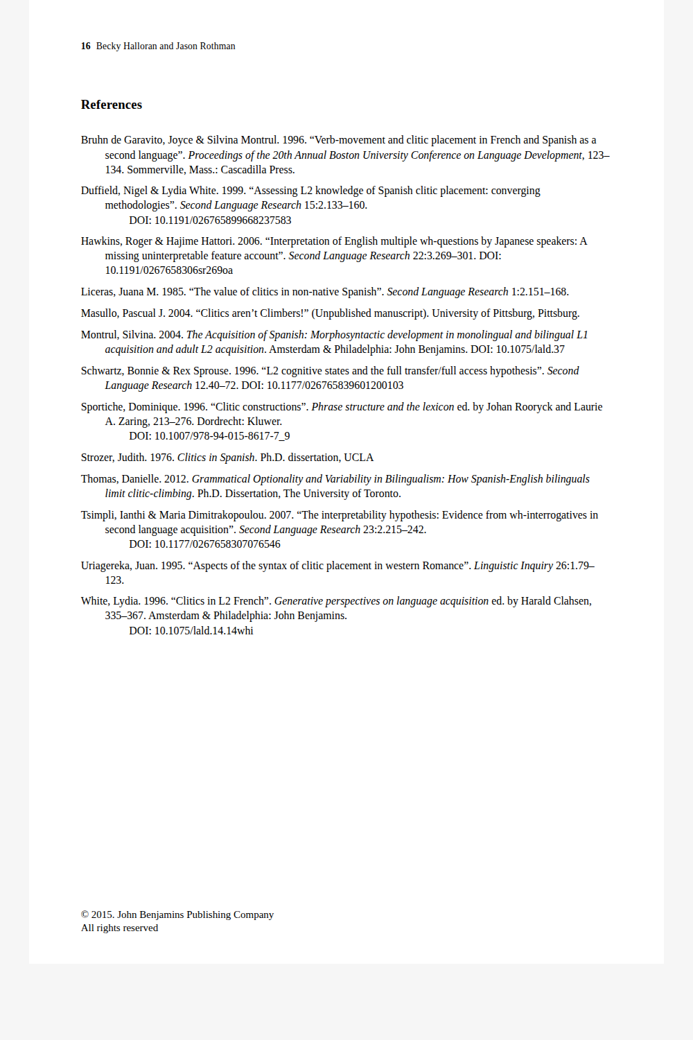16 Becky Halloran and Jason Rothman
References
Bruhn de Garavito, Joyce & Silvina Montrul. 1996. “Verb-movement and clitic placement in French and Spanish as a second language”. Proceedings of the 20th Annual Boston University Conference on Language Development, 123–134. Sommerville, Mass.: Cascadilla Press.
Duffield, Nigel & Lydia White. 1999. “Assessing L2 knowledge of Spanish clitic placement: converging methodologies”. Second Language Research 15:2.133–160. DOI: 10.1191/026765899668237583
Hawkins, Roger & Hajime Hattori. 2006. “Interpretation of English multiple wh-questions by Japanese speakers: A missing uninterpretable feature account”. Second Language Research 22:3.269–301. DOI: 10.1191/0267658306sr269oa
Liceras, Juana M. 1985. “The value of clitics in non-native Spanish”. Second Language Research 1:2.151–168.
Masullo, Pascual J. 2004. “Clitics aren’t Climbers!” (Unpublished manuscript). University of Pittsburg, Pittsburg.
Montrul, Silvina. 2004. The Acquisition of Spanish: Morphosyntactic development in monolingual and bilingual L1 acquisition and adult L2 acquisition. Amsterdam & Philadelphia: John Benjamins. DOI: 10.1075/lald.37
Schwartz, Bonnie & Rex Sprouse. 1996. “L2 cognitive states and the full transfer/full access hypothesis”. Second Language Research 12.40–72. DOI: 10.1177/026765839601200103
Sportiche, Dominique. 1996. “Clitic constructions”. Phrase structure and the lexicon ed. by Johan Rooryck and Laurie A. Zaring, 213–276. Dordrecht: Kluwer. DOI: 10.1007/978-94-015-8617-7_9
Strozer, Judith. 1976. Clitics in Spanish. Ph.D. dissertation, UCLA
Thomas, Danielle. 2012. Grammatical Optionality and Variability in Bilingualism: How Spanish-English bilinguals limit clitic-climbing. Ph.D. Dissertation, The University of Toronto.
Tsimpli, Ianthi & Maria Dimitrakopoulou. 2007. “The interpretability hypothesis: Evidence from wh-interrogatives in second language acquisition”. Second Language Research 23:2.215–242. DOI: 10.1177/0267658307076546
Uriagereka, Juan. 1995. “Aspects of the syntax of clitic placement in western Romance”. Linguistic Inquiry 26:1.79–123.
White, Lydia. 1996. “Clitics in L2 French”. Generative perspectives on language acquisition ed. by Harald Clahsen, 335–367. Amsterdam & Philadelphia: John Benjamins. DOI: 10.1075/lald.14.14whi
© 2015. John Benjamins Publishing Company
All rights reserved